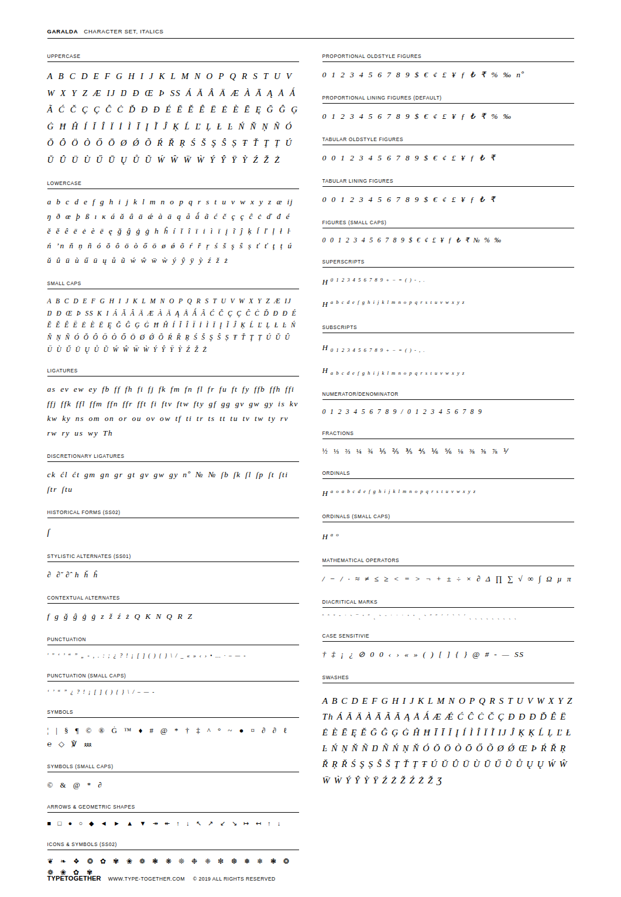GARALDA CHARACTER SET, ITALICS
Uppercase
A B C D E F G H I J K L M N O P Q R S T U V W X Y Z Æ IJ Ŋ Ð Œ Þ SS Á Ă Â Ä Æ À Ā Ą Å Ǻ Ã Ć Č Ç Ç Ĉ Ċ Ď Ð Đ É Ĕ Ě Ê Ë Ė È Ē Ę Ğ Ĝ Ģ Ġ Ħ Ĥ Í Ĭ Î Ï İ Ì Ī Į Ĩ Ĵ Ķ Ĺ Ľ Ļ Ł Ŀ Ń Ň Ņ Ñ Ó Ŏ Ô Ö Ò Ő Ō Ø Ǿ Õ Ŕ Ř Ŗ Ś Š Ş Ŝ Ș Ŧ Ť Ţ Ț Ú Ŭ Û Ü Ù Ű Ū Ų Ů Ũ Ẃ Ŵ Ẅ Ẁ Ý Ŷ Ÿ Ỳ Ź Ž Ż
Lowercase
a b c d e f g h i j k l m n o p q r s t u v w x y z æ ij ŋ ð œ þ ß ı ĸ á ă â ä ǽ à ā ą å ǻ ã ć č ç ç ĉ ċ ď đ é ĕ ě ê ë ė è ē ę ğ ĝ ģ ġ h ĥ í ĭ î ï i ì ī į ĩ ĵ ķ ĺ ľ ļ ł ŀ ń ʼn ň ņ ñ ó ŏ ô ö ò ő ō ø ǿ õ ŕ ř ŗ ś š ş ŝ ș ť ť ţ ț ú ŭ û ü ù ű ū ų ů ũ ẃ ŵ ẅ ẁ ý ŷ ÿ ỳ ź ž ż
Small Caps
A B C D E F G H I J K L M N O P Q R S T U V W X Y Z Æ IJ Ŋ Ð Œ Þ SS K I Á Ă Â Ä Æ À Ā Ą Å Ǻ Ã Ć Č Ç Ç Ĉ Ċ Ď Ð Đ É Ĕ Ě Ê Ë Ė È Ē Ę Ğ Ĝ Ģ Ġ Ħ Ĥ Í Ĭ Î Ï İ Ì Ī Į Ĩ Ĵ Ķ Ĺ Ľ Ļ Ł Ŀ Ń Ň Ņ Ñ Ó Ŏ Ô Ö Ò Ő Ō Ø Ǿ Õ Ŕ Ř Ŗ Ś Š Ş Ŝ Ș Ŧ Ť Ţ Ț Ú Ŭ Û Ü Ù Ű Ū Ų Ů Ũ Ẃ Ŵ Ẅ Ẁ Ý Ŷ Ÿ Ỳ Ź Ž Ż
Ligatures
as ev ew ey fb ff fh fi fj fk fm fn fl fr fu ft fy ffb ffh ffi ffj ffk ffl ffm ffn ffr fft fi ftv ftw fty gf gg gv gw gy is kv kw ky ns om on or ou ov ow tf ti tr ts tt tu tv tw ty rv rw ry us wy Th
Discretionary Ligatures
ck ćl ćt gm gn gr gt gv gw gy nº № № ſb ſk ſl ſp ſt ſti ſtr ſtu
Historical Forms (SS02)
ſ
Stylistic Alternates (SS01)
∂ ∂̌ ∂̂ h ȟ ĥ
Contextual Alternates
f g ğ ĝ ģ ġ z ž ź ż Q K N Q R Z
Punctuation
' " ‘ ’ “ ” „ - , . : ; ¿ ? ! ¡ [ ] ( ) { } \ / _ « » ‹ › • … · – — -
Punctuation (Small Caps)
‘ ’ “ ” ¿ ? ! ¡ [ ] ( ) { } \ / – — -
Symbols
¦ | § ¶ © ® Ġ ™ ♦ # @ * † ‡ ^ ° ~ ● ¤ ∂ ∂ ℓ ℮ ◇ ℣ ⅏
Symbols (Small Caps)
© & @ * ∂
Arrows & Geometric Shapes
■ □ ● ○ ◆ ◄ ► ▲ ▼ ↠ ↞ ↑ ↓ ↖ ↗ ↙ ↘ ↦ ↤ ↑ ↓
Icons & Symbols (SS02)
❦ ❧ ❖ ❂ ✿ ✾ ❀ ❁ ❃ ❋ ❊ ❉ ❈ ❇ ❆ ❅ ❄ ❃ ❂ ❁ ❀ ✿ ✾
Proportional Oldstyle Figures
0 1 2 3 4 5 6 7 8 9 $ € ¢ £ ¥ ƒ ₺ ₹ % ‰ nº
Proportional Lining Figures (Default)
0 1 2 3 4 5 6 7 8 9 $ € ¢ £ ¥ ƒ ₺ ₹ % ‰
Tabular Oldstyle Figures
0 0 1 2 3 4 5 6 7 8 9 $ € ¢ £ ¥ ƒ ₺ ₹
Tabular Lining Figures
0 0 1 2 3 4 5 6 7 8 9 $ € ¢ £ ¥ ƒ ₺ ₹
Figures (Small Caps)
0 0 1 2 3 4 5 6 7 8 9 $ € ¢ £ ¥ ƒ ₺ ₹ № % ‰
Superscripts
H 0 1 2 3 4 5 6 7 8 9 + − = ( ) - , .
H a b c d e f g h i j k l m n o p q r s t u v w x y z
Subscripts
H 0 1 2 3 4 5 6 7 8 9 + − = ( ) - , .
H a b c d e f g h i j k l m n o p q r s t u v w x y z
Numerator/Denominator
0 1 2 3 4 5 6 7 8 9 / 0 1 2 3 4 5 6 7 8 9
Fractions
½ ⅓ ⅔ ¼ ¾ ⅕ ⅖ ⅗ ⅘ ⅙ ⅚ ⅛ ⅜ ⅝ ⅞ ⅟
Ordinals
H a o a b c d e f g h i j k l m n o p q r s t u v w x y z
Ordinals (Small Caps)
H a o
Mathematical Operators
/ − / · ≈ ≠ ≤ ≥ < = > ¬ + ± ÷ × ∂ Δ ∏ ∑ √ ∞ ∫ Ω µ π
Diacritical Marks
ˆ ˆ ˇ ˘ ˙ ˜ ¯ ˚ ˝ ˛ ˜ ¨ ˙ ˙ ˙ ˚ ˚ ˛ ˜ ˝ ˝ ˊ ˊ ˋ ˋ ˊ ˏ ˏ ˏ ˏ ˏ ˏ ˏ ˏ ˏ
Case Sensitivie
† ‡ ¡ ¿ ⊘ 0 0 ‹ › « » ( ) [ ] { } @ # - — SS
Swashes
A B C D E F G H I J K L M N O P Q R S T U V W X Y Z Th Á Ă Ä À Ā Ã Ă Ą Å Ǻ Æ Ǽ Ć Ĉ Ċ Č Ç Ð Ð Ð Ď Ê Ë Ė È Ē Ę Ě Ğ Ĝ Ģ Ġ Ĥ Ħ Ī Ī Ĭ Į Í Ì Î Ï Ĩ IJ Ĵ Ķ Ķ Ĺ Ļ Ľ Ł Ŀ Ń Ņ Ň Ñ Ŋ Ñ Ń Ņ Ň Ó Ŏ Ö Ò Ō Ő Õ Ø Ǿ Œ Þ Ŕ Ř Ŗ Ř Ŗ Ř Ś Ş Ș Ŝ Š Ţ Ť Ț Ŧ Ú Ŭ Û Ü Ù Ū Ű Ũ Ů Ų Ų Ẃ Ŵ Ẅ Ẁ Ý Ŷ Ỳ Ÿ Ź Ż Ž Ź Ż Ž Ʒ
TYPETOGETHER WWW.TYPE-TOGETHER.COM© 2019 ALL RIGHTS RESERVED